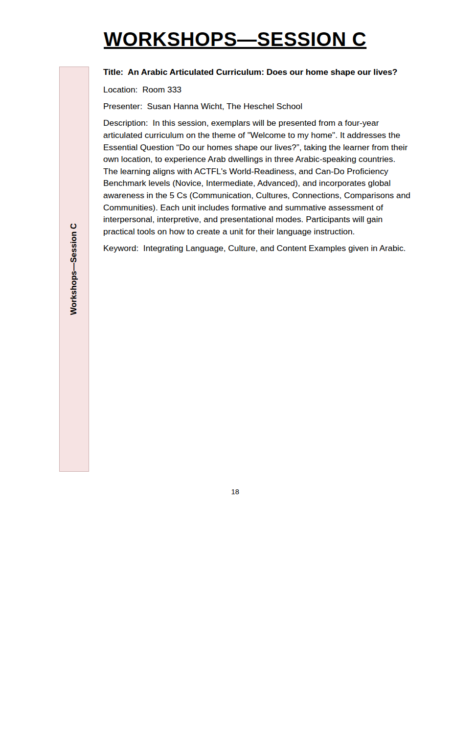WORKSHOPS—SESSION C
Workshops—Session C
Title: An Arabic Articulated Curriculum: Does our home shape our lives?
Location: Room 333
Presenter: Susan Hanna Wicht, The Heschel School
Description: In this session, exemplars will be presented from a four-year articulated curriculum on the theme of "Welcome to my home". It addresses the Essential Question “Do our homes shape our lives?”, taking the learner from their own location, to experience Arab dwellings in three Arabic-speaking countries. The learning aligns with ACTFL's World-Readiness, and Can-Do Proficiency Benchmark levels (Novice, Intermediate, Advanced), and incorporates global awareness in the 5 Cs (Communication, Cultures, Connections, Comparisons and Communities). Each unit includes formative and summative assessment of interpersonal, interpretive, and presentational modes. Participants will gain practical tools on how to create a unit for their language instruction.
Keyword: Integrating Language, Culture, and Content Examples given in Arabic.
18